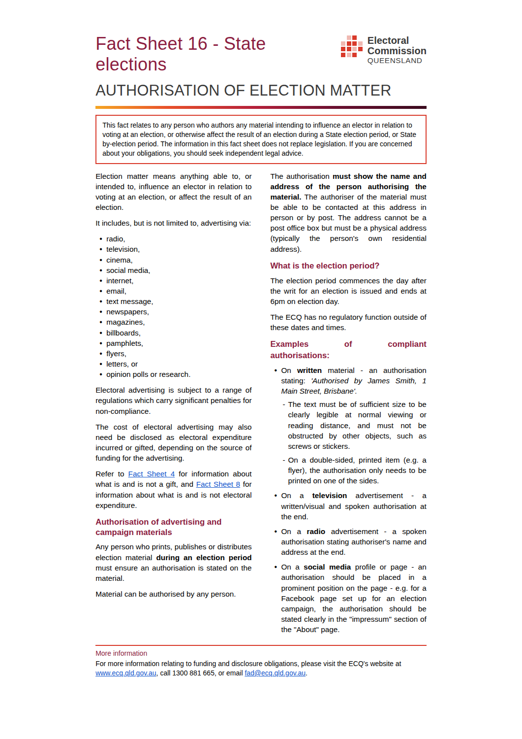Fact Sheet 16 - State elections
Electoral Commission QUEENSLAND
AUTHORISATION OF ELECTION MATTER
This fact relates to any person who authors any material intending to influence an elector in relation to voting at an election, or otherwise affect the result of an election during a State election period, or State by-election period. The information in this fact sheet does not replace legislation. If you are concerned about your obligations, you should seek independent legal advice.
Election matter means anything able to, or intended to, influence an elector in relation to voting at an election, or affect the result of an election.
It includes, but is not limited to, advertising via:
radio,
television,
cinema,
social media,
internet,
email,
text message,
newspapers,
magazines,
billboards,
pamphlets,
flyers,
letters, or
opinion polls or research.
Electoral advertising is subject to a range of regulations which carry significant penalties for non-compliance.
The cost of electoral advertising may also need be disclosed as electoral expenditure incurred or gifted, depending on the source of funding for the advertising.
Refer to Fact Sheet 4 for information about what is and is not a gift, and Fact Sheet 8 for information about what is and is not electoral expenditure.
Authorisation of advertising and campaign materials
Any person who prints, publishes or distributes election material during an election period must ensure an authorisation is stated on the material.
Material can be authorised by any person.
The authorisation must show the name and address of the person authorising the material. The authoriser of the material must be able to be contacted at this address in person or by post. The address cannot be a post office box but must be a physical address (typically the person's own residential address).
What is the election period?
The election period commences the day after the writ for an election is issued and ends at 6pm on election day.
The ECQ has no regulatory function outside of these dates and times.
Examples of compliant
authorisations:
On written material - an authorisation stating: 'Authorised by James Smith, 1 Main Street, Brisbane'.
The text must be of sufficient size to be clearly legible at normal viewing or reading distance, and must not be obstructed by other objects, such as screws or stickers.
On a double-sided, printed item (e.g. a flyer), the authorisation only needs to be printed on one of the sides.
On a television advertisement - a written/visual and spoken authorisation at the end.
On a radio advertisement - a spoken authorisation stating authoriser's name and address at the end.
On a social media profile or page - an authorisation should be placed in a prominent position on the page - e.g. for a Facebook page set up for an election campaign, the authorisation should be stated clearly in the "impressum" section of the "About" page.
More information
For more information relating to funding and disclosure obligations, please visit the ECQ's website at www.ecq.qld.gov.au, call 1300 881 665, or email fad@ecq.qld.gov.au.